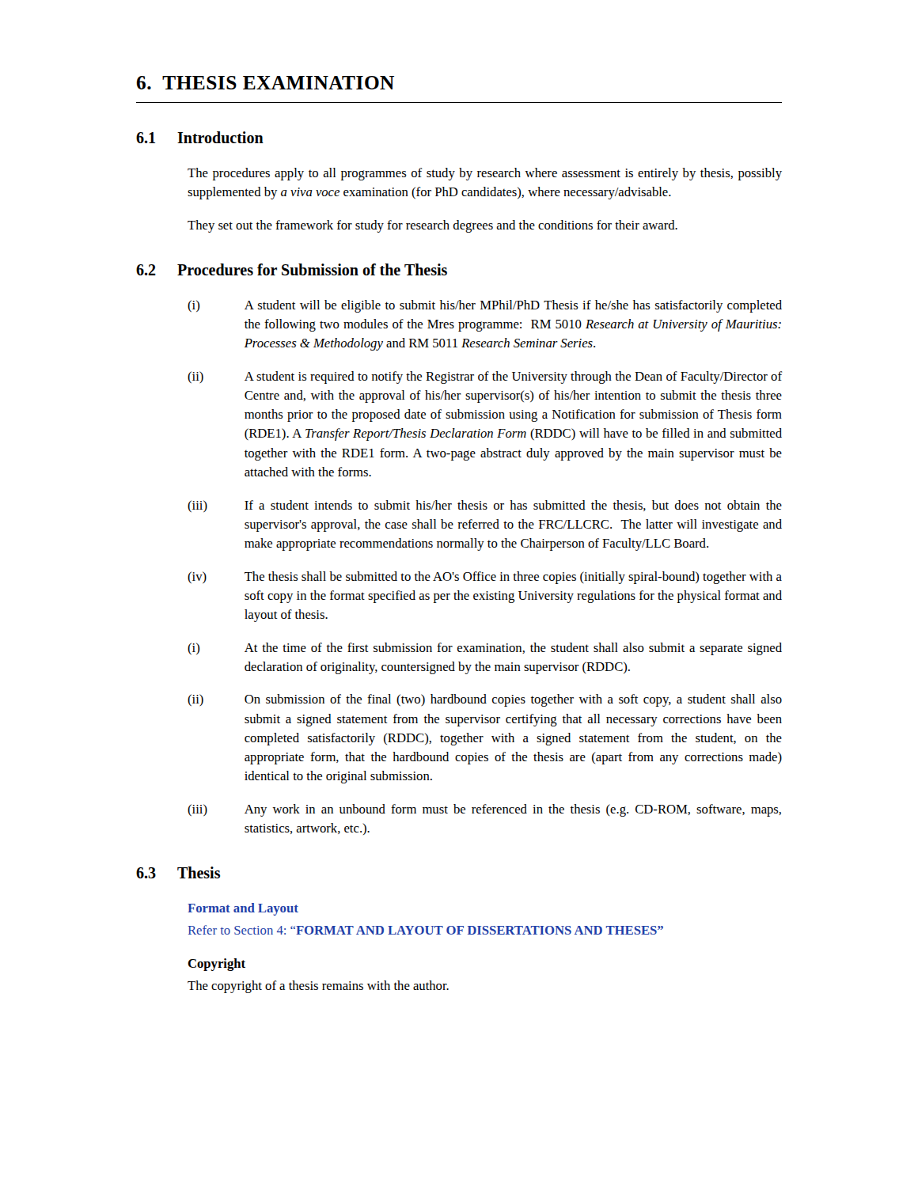6. THESIS EXAMINATION
6.1 Introduction
The procedures apply to all programmes of study by research where assessment is entirely by thesis, possibly supplemented by a viva voce examination (for PhD candidates), where necessary/advisable.
They set out the framework for study for research degrees and the conditions for their award.
6.2 Procedures for Submission of the Thesis
(i) A student will be eligible to submit his/her MPhil/PhD Thesis if he/she has satisfactorily completed the following two modules of the Mres programme: RM 5010 Research at University of Mauritius: Processes & Methodology and RM 5011 Research Seminar Series.
(ii) A student is required to notify the Registrar of the University through the Dean of Faculty/Director of Centre and, with the approval of his/her supervisor(s) of his/her intention to submit the thesis three months prior to the proposed date of submission using a Notification for submission of Thesis form (RDE1). A Transfer Report/Thesis Declaration Form (RDDC) will have to be filled in and submitted together with the RDE1 form. A two-page abstract duly approved by the main supervisor must be attached with the forms.
(iii) If a student intends to submit his/her thesis or has submitted the thesis, but does not obtain the supervisor's approval, the case shall be referred to the FRC/LLCRC. The latter will investigate and make appropriate recommendations normally to the Chairperson of Faculty/LLC Board.
(iv) The thesis shall be submitted to the AO's Office in three copies (initially spiral-bound) together with a soft copy in the format specified as per the existing University regulations for the physical format and layout of thesis.
(i) At the time of the first submission for examination, the student shall also submit a separate signed declaration of originality, countersigned by the main supervisor (RDDC).
(ii) On submission of the final (two) hardbound copies together with a soft copy, a student shall also submit a signed statement from the supervisor certifying that all necessary corrections have been completed satisfactorily (RDDC), together with a signed statement from the student, on the appropriate form, that the hardbound copies of the thesis are (apart from any corrections made) identical to the original submission.
(iii) Any work in an unbound form must be referenced in the thesis (e.g. CD-ROM, software, maps, statistics, artwork, etc.).
6.3 Thesis
Format and Layout
Refer to Section 4: “FORMAT AND LAYOUT OF DISSERTATIONS AND THESES”
Copyright
The copyright of a thesis remains with the author.